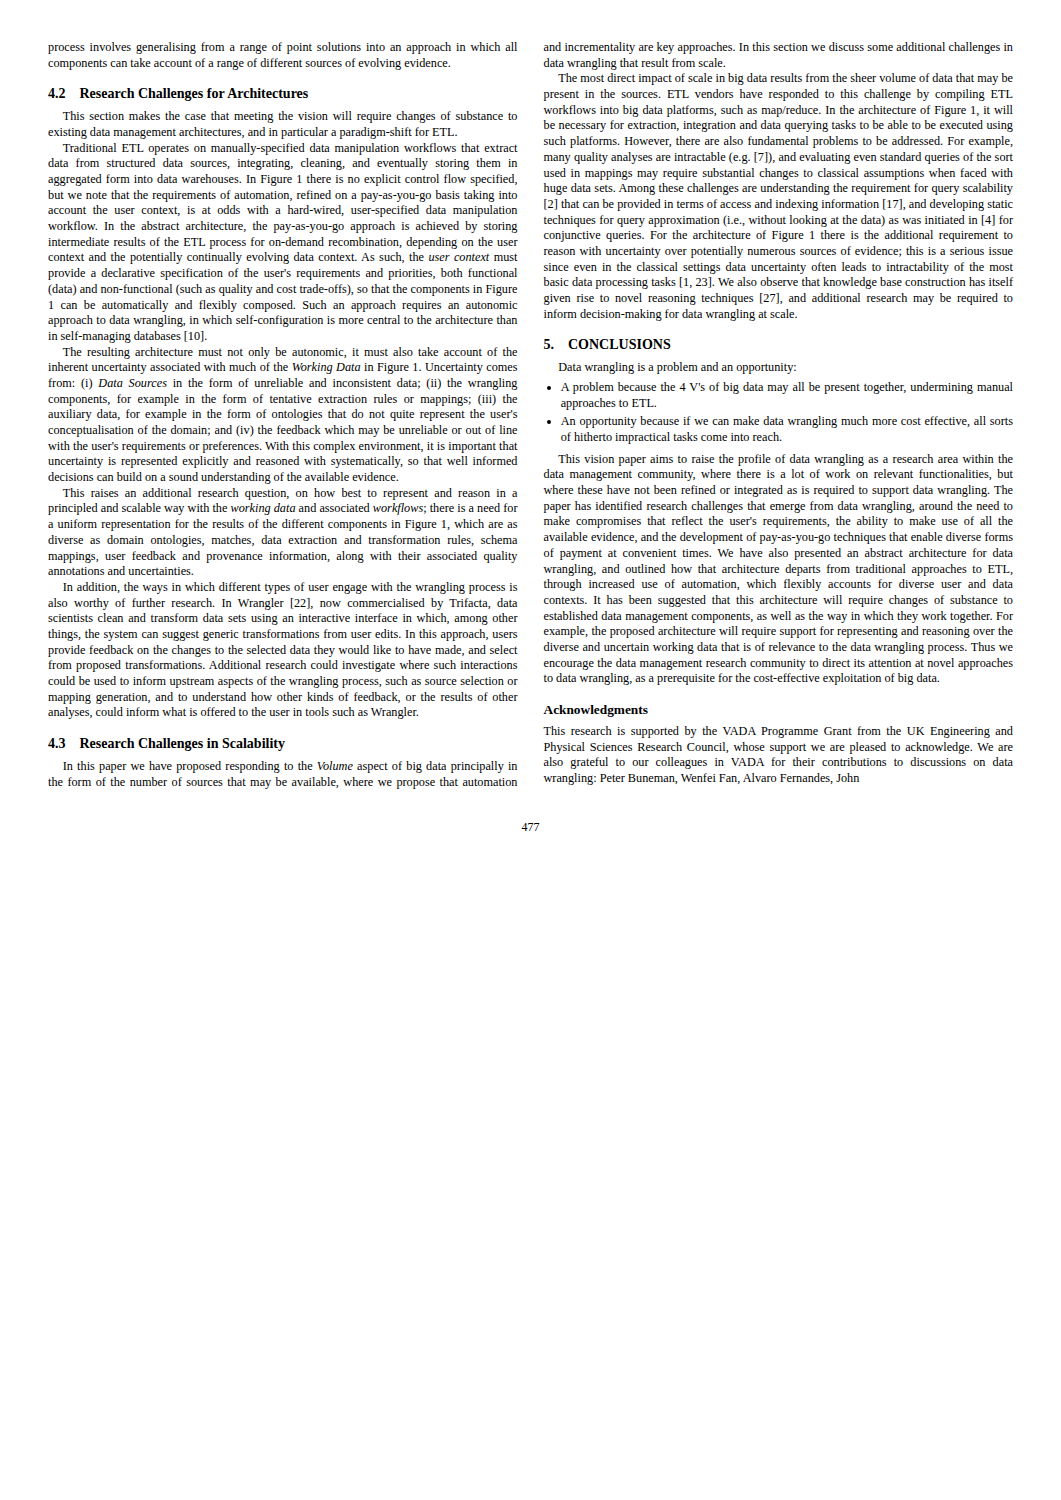process involves generalising from a range of point solutions into an approach in which all components can take account of a range of different sources of evolving evidence.
4.2 Research Challenges for Architectures
This section makes the case that meeting the vision will require changes of substance to existing data management architectures, and in particular a paradigm-shift for ETL.
Traditional ETL operates on manually-specified data manipulation workflows that extract data from structured data sources, integrating, cleaning, and eventually storing them in aggregated form into data warehouses. In Figure 1 there is no explicit control flow specified, but we note that the requirements of automation, refined on a pay-as-you-go basis taking into account the user context, is at odds with a hard-wired, user-specified data manipulation workflow. In the abstract architecture, the pay-as-you-go approach is achieved by storing intermediate results of the ETL process for on-demand recombination, depending on the user context and the potentially continually evolving data context. As such, the user context must provide a declarative specification of the user's requirements and priorities, both functional (data) and non-functional (such as quality and cost trade-offs), so that the components in Figure 1 can be automatically and flexibly composed. Such an approach requires an autonomic approach to data wrangling, in which self-configuration is more central to the architecture than in self-managing databases [10].
The resulting architecture must not only be autonomic, it must also take account of the inherent uncertainty associated with much of the Working Data in Figure 1. Uncertainty comes from: (i) Data Sources in the form of unreliable and inconsistent data; (ii) the wrangling components, for example in the form of tentative extraction rules or mappings; (iii) the auxiliary data, for example in the form of ontologies that do not quite represent the user's conceptualisation of the domain; and (iv) the feedback which may be unreliable or out of line with the user's requirements or preferences. With this complex environment, it is important that uncertainty is represented explicitly and reasoned with systematically, so that well informed decisions can build on a sound understanding of the available evidence.
This raises an additional research question, on how best to represent and reason in a principled and scalable way with the working data and associated workflows; there is a need for a uniform representation for the results of the different components in Figure 1, which are as diverse as domain ontologies, matches, data extraction and transformation rules, schema mappings, user feedback and provenance information, along with their associated quality annotations and uncertainties.
In addition, the ways in which different types of user engage with the wrangling process is also worthy of further research. In Wrangler [22], now commercialised by Trifacta, data scientists clean and transform data sets using an interactive interface in which, among other things, the system can suggest generic transformations from user edits. In this approach, users provide feedback on the changes to the selected data they would like to have made, and select from proposed transformations. Additional research could investigate where such interactions could be used to inform upstream aspects of the wrangling process, such as source selection or mapping generation, and to understand how other kinds of feedback, or the results of other analyses, could inform what is offered to the user in tools such as Wrangler.
4.3 Research Challenges in Scalability
In this paper we have proposed responding to the Volume aspect of big data principally in the form of the number of sources that may be available, where we propose that automation and incrementality are key approaches. In this section we discuss some additional challenges in data wrangling that result from scale.
The most direct impact of scale in big data results from the sheer volume of data that may be present in the sources. ETL vendors have responded to this challenge by compiling ETL workflows into big data platforms, such as map/reduce. In the architecture of Figure 1, it will be necessary for extraction, integration and data querying tasks to be able to be executed using such platforms. However, there are also fundamental problems to be addressed. For example, many quality analyses are intractable (e.g. [7]), and evaluating even standard queries of the sort used in mappings may require substantial changes to classical assumptions when faced with huge data sets. Among these challenges are understanding the requirement for query scalability [2] that can be provided in terms of access and indexing information [17], and developing static techniques for query approximation (i.e., without looking at the data) as was initiated in [4] for conjunctive queries. For the architecture of Figure 1 there is the additional requirement to reason with uncertainty over potentially numerous sources of evidence; this is a serious issue since even in the classical settings data uncertainty often leads to intractability of the most basic data processing tasks [1, 23]. We also observe that knowledge base construction has itself given rise to novel reasoning techniques [27], and additional research may be required to inform decision-making for data wrangling at scale.
5. CONCLUSIONS
Data wrangling is a problem and an opportunity:
A problem because the 4 V's of big data may all be present together, undermining manual approaches to ETL.
An opportunity because if we can make data wrangling much more cost effective, all sorts of hitherto impractical tasks come into reach.
This vision paper aims to raise the profile of data wrangling as a research area within the data management community, where there is a lot of work on relevant functionalities, but where these have not been refined or integrated as is required to support data wrangling. The paper has identified research challenges that emerge from data wrangling, around the need to make compromises that reflect the user's requirements, the ability to make use of all the available evidence, and the development of pay-as-you-go techniques that enable diverse forms of payment at convenient times. We have also presented an abstract architecture for data wrangling, and outlined how that architecture departs from traditional approaches to ETL, through increased use of automation, which flexibly accounts for diverse user and data contexts. It has been suggested that this architecture will require changes of substance to established data management components, as well as the way in which they work together. For example, the proposed architecture will require support for representing and reasoning over the diverse and uncertain working data that is of relevance to the data wrangling process. Thus we encourage the data management research community to direct its attention at novel approaches to data wrangling, as a prerequisite for the cost-effective exploitation of big data.
Acknowledgments
This research is supported by the VADA Programme Grant from the UK Engineering and Physical Sciences Research Council, whose support we are pleased to acknowledge. We are also grateful to our colleagues in VADA for their contributions to discussions on data wrangling: Peter Buneman, Wenfei Fan, Alvaro Fernandes, John
477